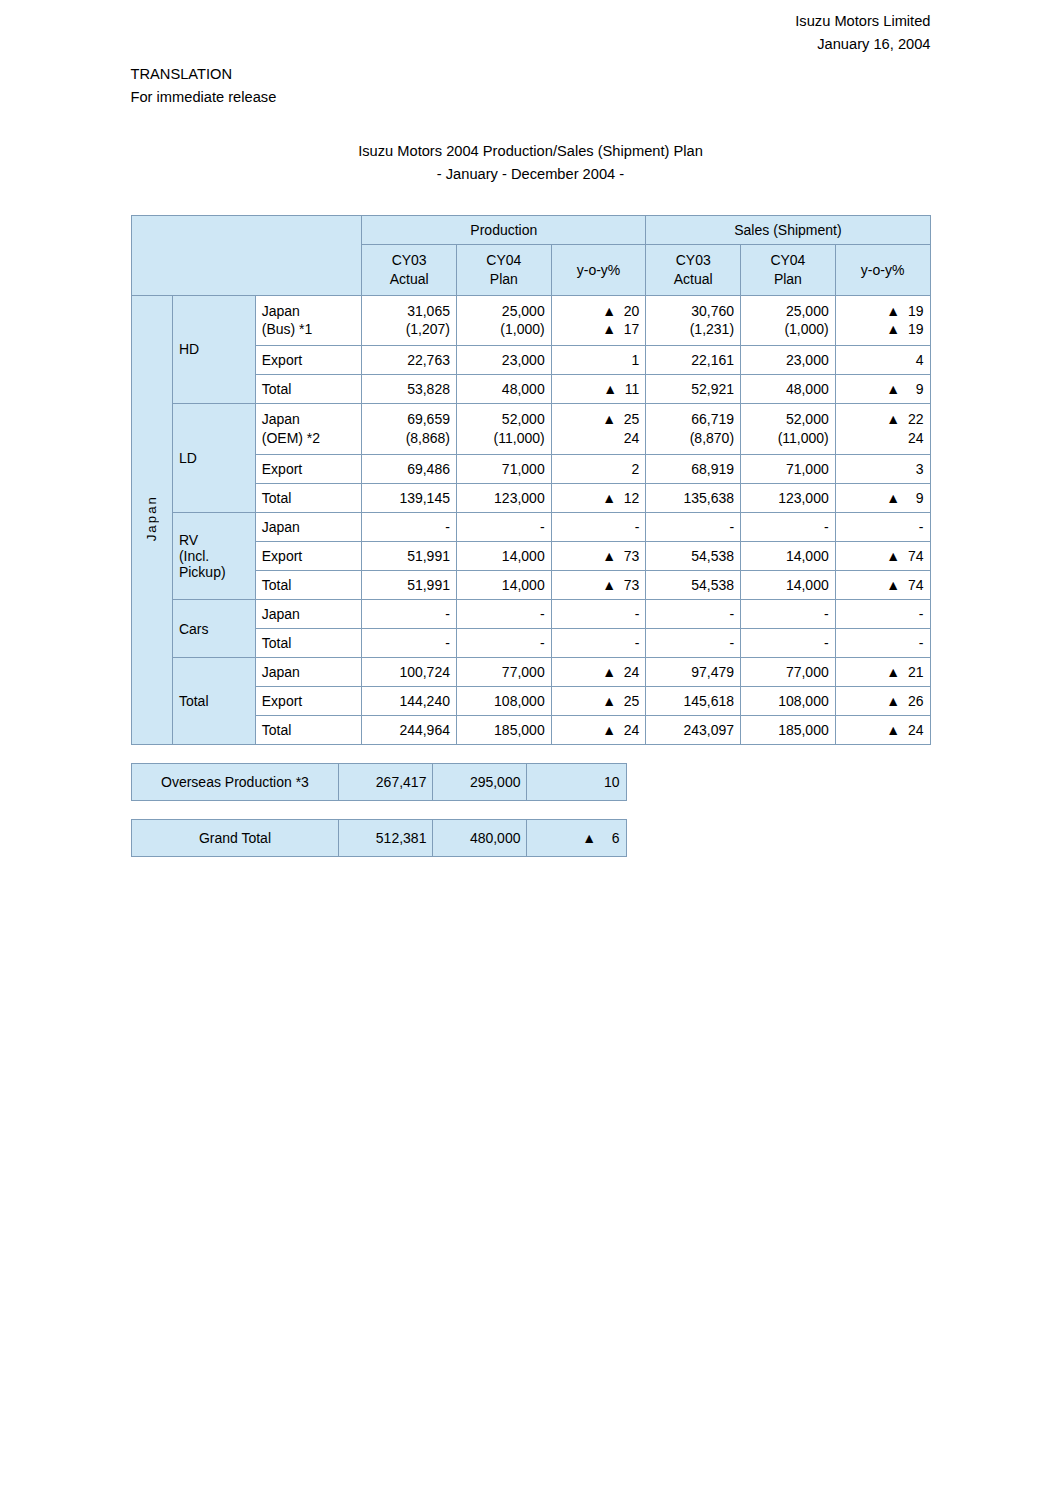Isuzu Motors Limited
January 16, 2004
TRANSLATION
For immediate release
Isuzu Motors 2004 Production/Sales (Shipment) Plan
- January - December 2004 -
| | Production | Sales (Shipment) |
| --- | --- | --- |
| CY03 Actual | CY04 Plan | y-o-y% | CY03 Actual | CY04 Plan | y-o-y% |
| Japan | HD | Japan (Bus) *1 | 31,065 (1,207) | 25,000 (1,000) | ▲ 20 ▲ 17 | 30,760 (1,231) | 25,000 (1,000) | ▲ 19 ▲ 19 |
| Export | 22,763 | 23,000 | 1 | 22,161 | 23,000 | 4 |
| Total | 53,828 | 48,000 | ▲ 11 | 52,921 | 48,000 | ▲ 9 |
| LD | Japan (OEM) *2 | 69,659 (8,868) | 52,000 (11,000) | ▲ 25 24 | 66,719 (8,870) | 52,000 (11,000) | ▲ 22 24 |
| Export | 69,486 | 71,000 | 2 | 68,919 | 71,000 | 3 |
| Total | 139,145 | 123,000 | ▲ 12 | 135,638 | 123,000 | ▲ 9 |
| RV (Incl. Pickup) | Japan | - | - | - | - | - | - |
| Export | 51,991 | 14,000 | ▲ 73 | 54,538 | 14,000 | ▲ 74 |
| Total | 51,991 | 14,000 | ▲ 73 | 54,538 | 14,000 | ▲ 74 |
| Cars | Japan | - | - | - | - | - | - |
| Total | - | - | - | - | - | - |
| Total | Japan | 100,724 | 77,000 | ▲ 24 | 97,479 | 77,000 | ▲ 21 |
| Export | 144,240 | 108,000 | ▲ 25 | 145,618 | 108,000 | ▲ 26 |
| Total | 244,964 | 185,000 | ▲ 24 | 243,097 | 185,000 | ▲ 24 |
| Overseas Production *3 | 267,417 | 295,000 | 10 |
| Grand Total | 512,381 | 480,000 | ▲ 6 |